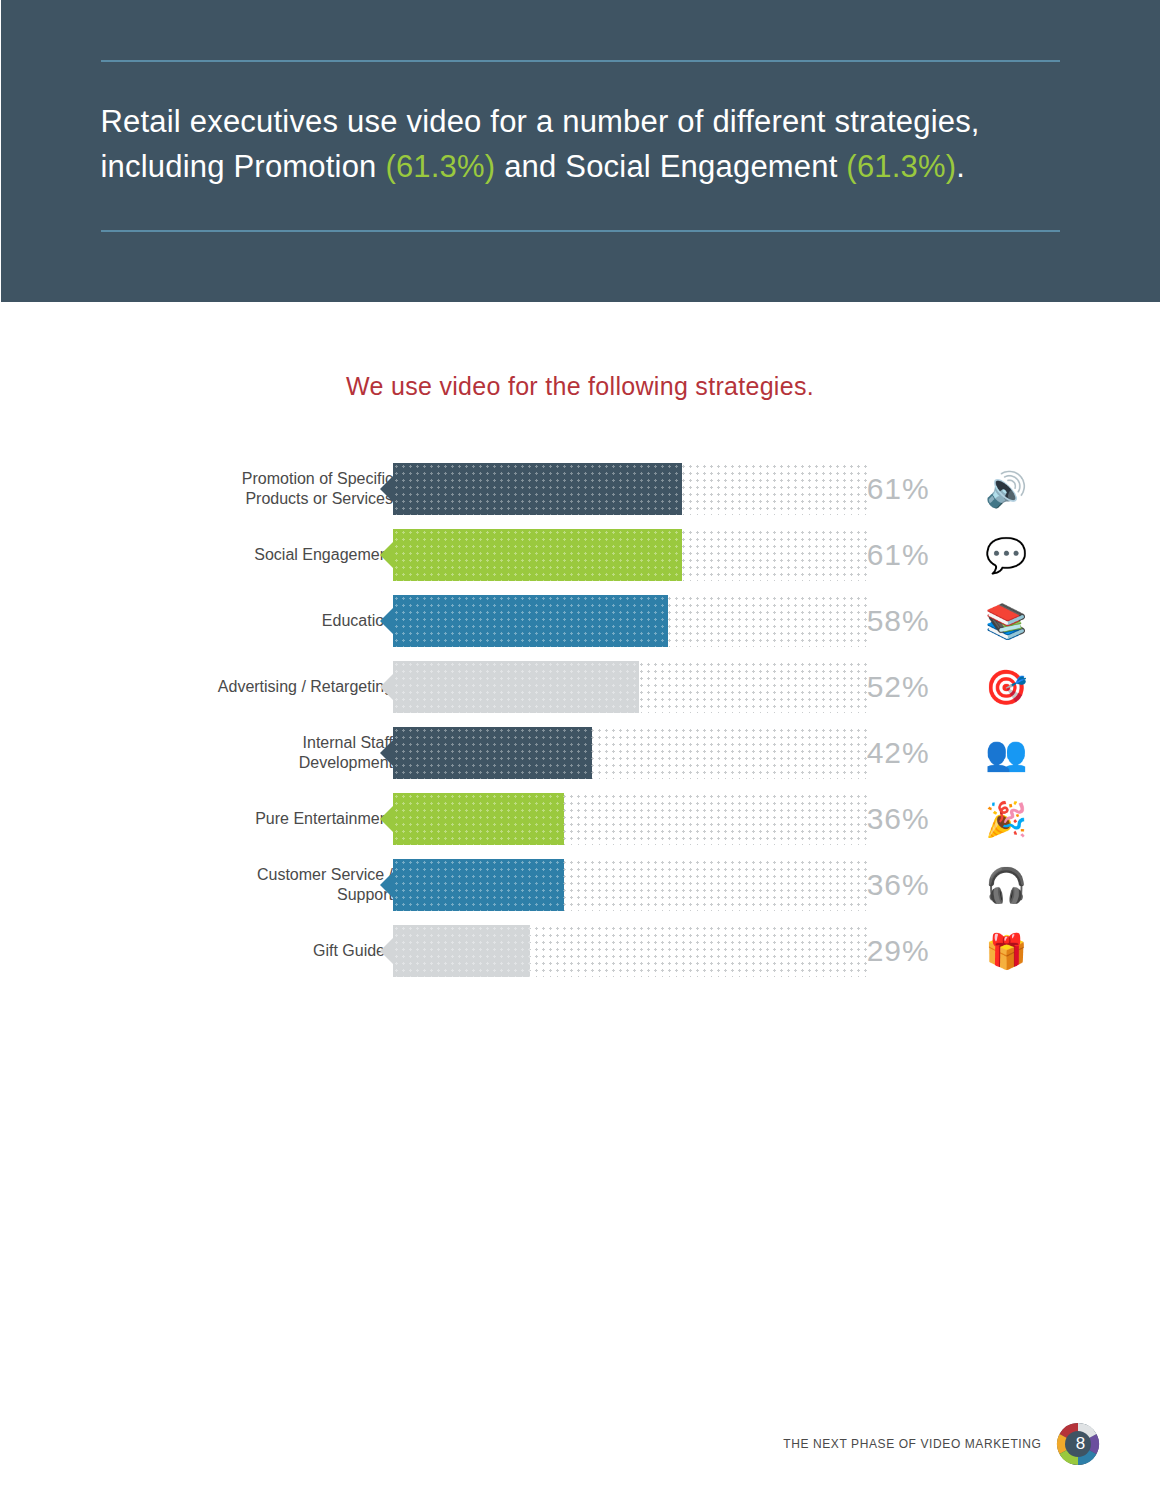Retail executives use video for a number of different strategies, including Promotion (61.3%) and Social Engagement (61.3%).
We use video for the following strategies.
| Promotion of Specific Products or Services | | 61% | 🔊 |
| Social Engagement | | 61% | 💬 |
| Education | | 58% | 📚 |
| Advertising / Retargeting | | 52% | 🎯 |
| Internal Staff Development | | 42% | 👥 |
| Pure Entertainment | | 36% | 🎉 |
| Customer Service / Support | | 36% | 🎧 |
| Gift Guides | | 29% | 🎁 |
The Next Phase of Video Marketing
8